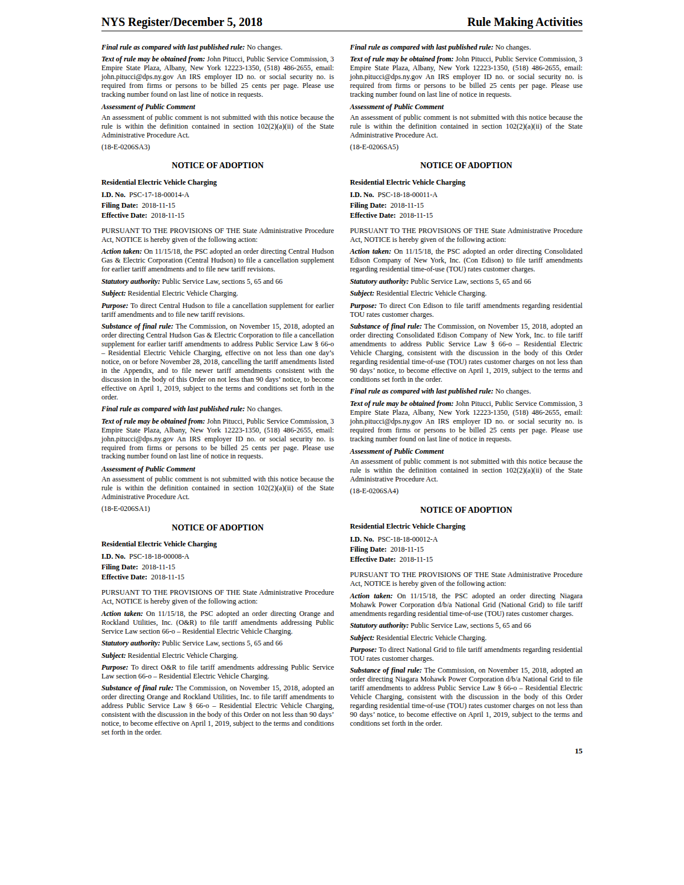NYS Register/December 5, 2018
Rule Making Activities
Final rule as compared with last published rule: No changes.
Text of rule may be obtained from: John Pitucci, Public Service Commission, 3 Empire State Plaza, Albany, New York 12223-1350, (518) 486-2655, email: john.pitucci@dps.ny.gov An IRS employer ID no. or social security no. is required from firms or persons to be billed 25 cents per page. Please use tracking number found on last line of notice in requests.
Assessment of Public Comment
An assessment of public comment is not submitted with this notice because the rule is within the definition contained in section 102(2)(a)(ii) of the State Administrative Procedure Act.
(18-E-0206SA3)
NOTICE OF ADOPTION
Residential Electric Vehicle Charging
I.D. No. PSC-17-18-00014-A
Filing Date: 2018-11-15
Effective Date: 2018-11-15
PURSUANT TO THE PROVISIONS OF THE State Administrative Procedure Act, NOTICE is hereby given of the following action:
Action taken: On 11/15/18, the PSC adopted an order directing Central Hudson Gas & Electric Corporation (Central Hudson) to file a cancellation supplement for earlier tariff amendments and to file new tariff revisions.
Statutory authority: Public Service Law, sections 5, 65 and 66
Subject: Residential Electric Vehicle Charging.
Purpose: To direct Central Hudson to file a cancellation supplement for earlier tariff amendments and to file new tariff revisions.
Substance of final rule: The Commission, on November 15, 2018, adopted an order directing Central Hudson Gas & Electric Corporation to file a cancellation supplement for earlier tariff amendments to address Public Service Law § 66-o – Residential Electric Vehicle Charging, effective on not less than one day’s notice, on or before November 28, 2018, cancelling the tariff amendments listed in the Appendix, and to file newer tariff amendments consistent with the discussion in the body of this Order on not less than 90 days’ notice, to become effective on April 1, 2019, subject to the terms and conditions set forth in the order.
Final rule as compared with last published rule: No changes.
Text of rule may be obtained from: John Pitucci, Public Service Commission, 3 Empire State Plaza, Albany, New York 12223-1350, (518) 486-2655, email: john.pitucci@dps.ny.gov An IRS employer ID no. or social security no. is required from firms or persons to be billed 25 cents per page. Please use tracking number found on last line of notice in requests.
Assessment of Public Comment
An assessment of public comment is not submitted with this notice because the rule is within the definition contained in section 102(2)(a)(ii) of the State Administrative Procedure Act.
(18-E-0206SA1)
NOTICE OF ADOPTION
Residential Electric Vehicle Charging
I.D. No. PSC-18-18-00008-A
Filing Date: 2018-11-15
Effective Date: 2018-11-15
PURSUANT TO THE PROVISIONS OF THE State Administrative Procedure Act, NOTICE is hereby given of the following action:
Action taken: On 11/15/18, the PSC adopted an order directing Orange and Rockland Utilities, Inc. (O&R) to file tariff amendments addressing Public Service Law section 66-o – Residential Electric Vehicle Charging.
Statutory authority: Public Service Law, sections 5, 65 and 66
Subject: Residential Electric Vehicle Charging.
Purpose: To direct O&R to file tariff amendments addressing Public Service Law section 66-o – Residential Electric Vehicle Charging.
Substance of final rule: The Commission, on November 15, 2018, adopted an order directing Orange and Rockland Utilities, Inc. to file tariff amendments to address Public Service Law § 66-o – Residential Electric Vehicle Charging, consistent with the discussion in the body of this Order on not less than 90 days’ notice, to become effective on April 1, 2019, subject to the terms and conditions set forth in the order.
Final rule as compared with last published rule: No changes.
Text of rule may be obtained from: John Pitucci, Public Service Commission, 3 Empire State Plaza, Albany, New York 12223-1350, (518) 486-2655, email: john.pitucci@dps.ny.gov An IRS employer ID no. or social security no. is required from firms or persons to be billed 25 cents per page. Please use tracking number found on last line of notice in requests.
Assessment of Public Comment
An assessment of public comment is not submitted with this notice because the rule is within the definition contained in section 102(2)(a)(ii) of the State Administrative Procedure Act.
(18-E-0206SA5)
NOTICE OF ADOPTION
Residential Electric Vehicle Charging
I.D. No. PSC-18-18-00011-A
Filing Date: 2018-11-15
Effective Date: 2018-11-15
PURSUANT TO THE PROVISIONS OF THE State Administrative Procedure Act, NOTICE is hereby given of the following action:
Action taken: On 11/15/18, the PSC adopted an order directing Consolidated Edison Company of New York, Inc. (Con Edison) to file tariff amendments regarding residential time-of-use (TOU) rates customer charges.
Statutory authority: Public Service Law, sections 5, 65 and 66
Subject: Residential Electric Vehicle Charging.
Purpose: To direct Con Edison to file tariff amendments regarding residential TOU rates customer charges.
Substance of final rule: The Commission, on November 15, 2018, adopted an order directing Consolidated Edison Company of New York, Inc. to file tariff amendments to address Public Service Law § 66-o – Residential Electric Vehicle Charging, consistent with the discussion in the body of this Order regarding residential time-of-use (TOU) rates customer charges on not less than 90 days’ notice, to become effective on April 1, 2019, subject to the terms and conditions set forth in the order.
Final rule as compared with last published rule: No changes.
Text of rule may be obtained from: John Pitucci, Public Service Commission, 3 Empire State Plaza, Albany, New York 12223-1350, (518) 486-2655, email: john.pitucci@dps.ny.gov An IRS employer ID no. or social security no. is required from firms or persons to be billed 25 cents per page. Please use tracking number found on last line of notice in requests.
Assessment of Public Comment
An assessment of public comment is not submitted with this notice because the rule is within the definition contained in section 102(2)(a)(ii) of the State Administrative Procedure Act.
(18-E-0206SA4)
NOTICE OF ADOPTION
Residential Electric Vehicle Charging
I.D. No. PSC-18-18-00012-A
Filing Date: 2018-11-15
Effective Date: 2018-11-15
PURSUANT TO THE PROVISIONS OF THE State Administrative Procedure Act, NOTICE is hereby given of the following action:
Action taken: On 11/15/18, the PSC adopted an order directing Niagara Mohawk Power Corporation d/b/a National Grid (National Grid) to file tariff amendments regarding residential time-of-use (TOU) rates customer charges.
Statutory authority: Public Service Law, sections 5, 65 and 66
Subject: Residential Electric Vehicle Charging.
Purpose: To direct National Grid to file tariff amendments regarding residential TOU rates customer charges.
Substance of final rule: The Commission, on November 15, 2018, adopted an order directing Niagara Mohawk Power Corporation d/b/a National Grid to file tariff amendments to address Public Service Law § 66-o – Residential Electric Vehicle Charging, consistent with the discussion in the body of this Order regarding residential time-of-use (TOU) rates customer charges on not less than 90 days’ notice, to become effective on April 1, 2019, subject to the terms and conditions set forth in the order.
15